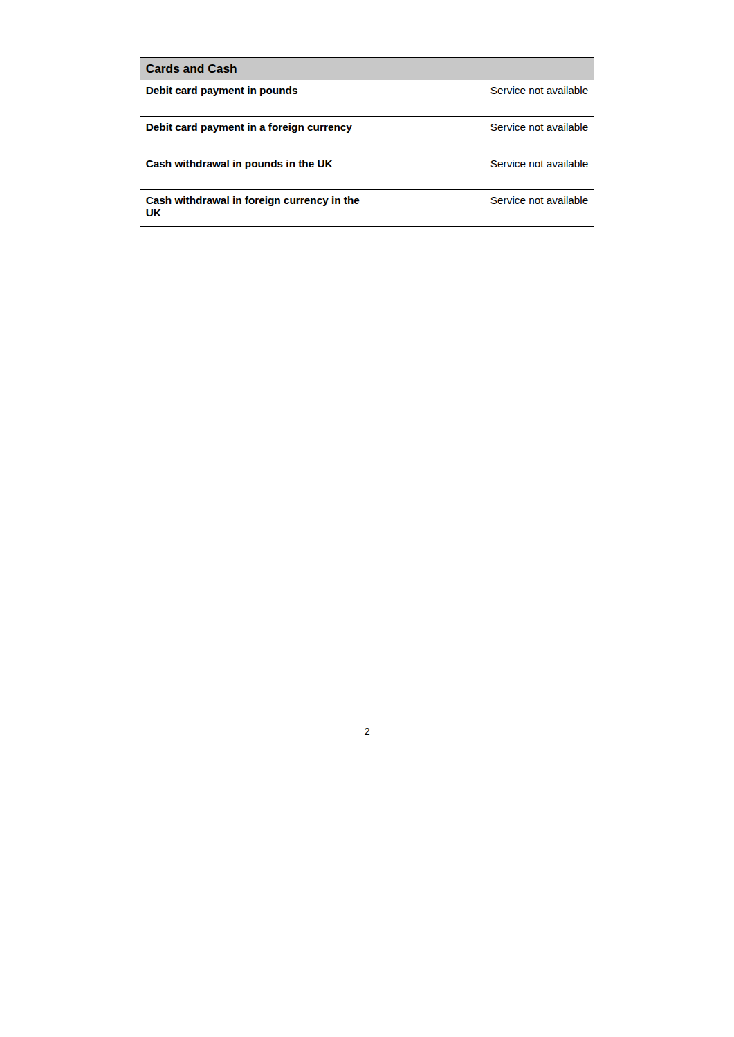| Cards and Cash |
| --- |
| Debit card payment in pounds | Service not available |
| Debit card payment in a foreign currency | Service not available |
| Cash withdrawal in pounds in the UK | Service not available |
| Cash withdrawal in foreign currency in the UK | Service not available |
2